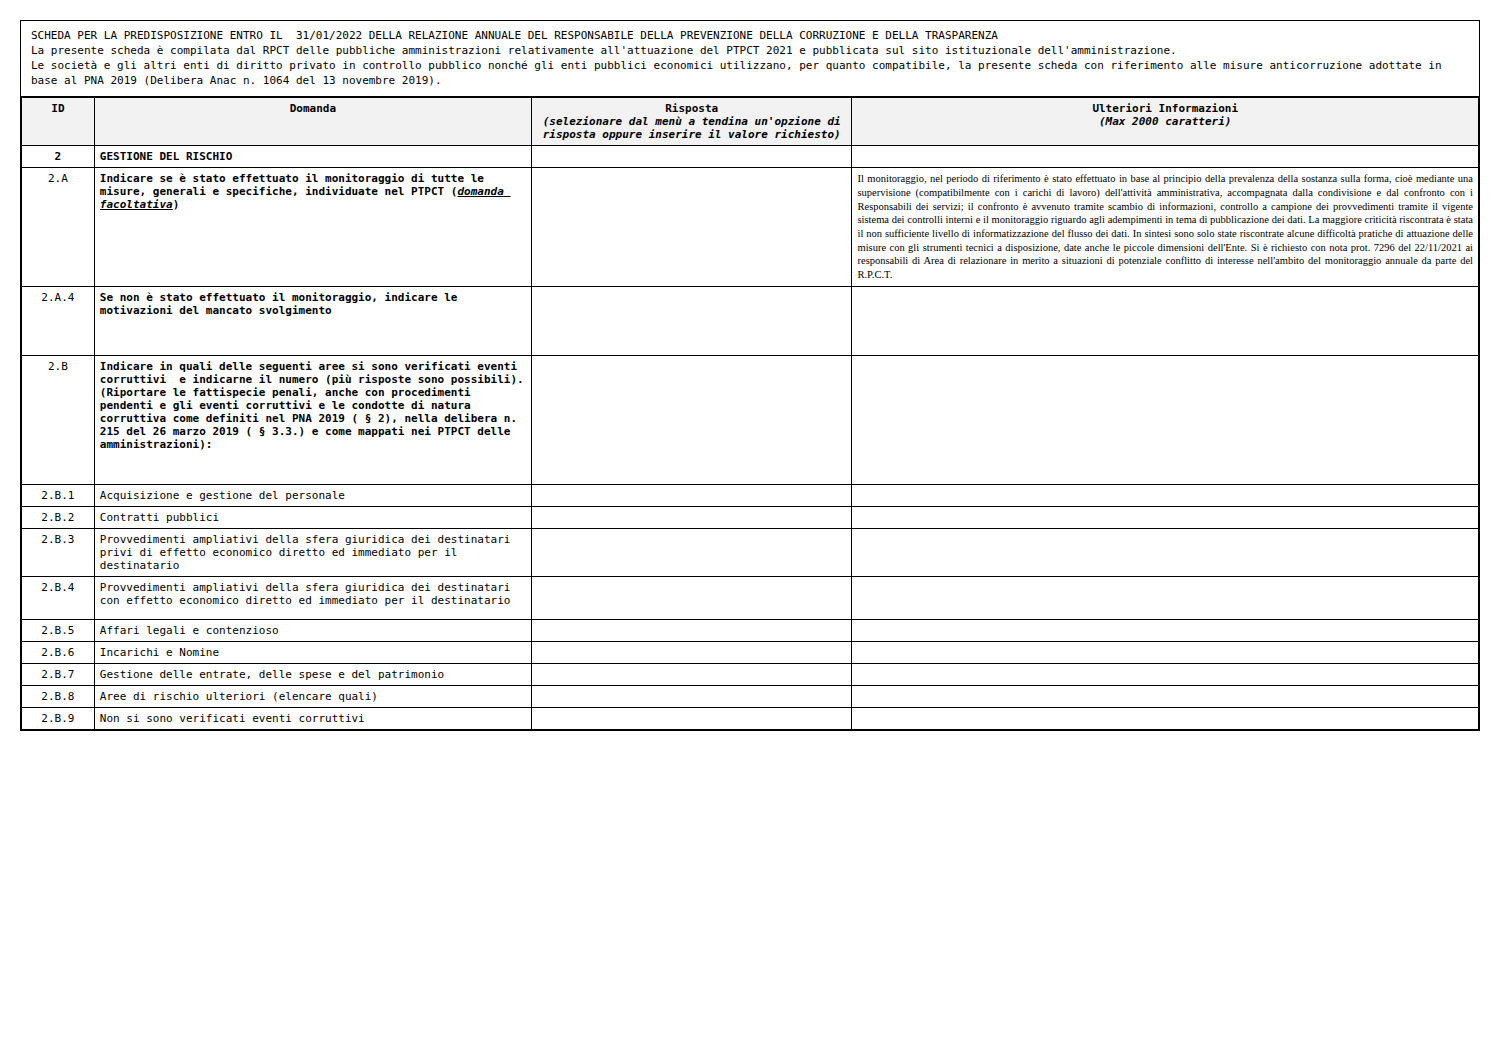SCHEDA PER LA PREDISPOSIZIONE ENTRO IL 31/01/2022 DELLA RELAZIONE ANNUALE DEL RESPONSABILE DELLA PREVENZIONE DELLA CORRUZIONE E DELLA TRASPARENZA La presente scheda è compilata dal RPCT delle pubbliche amministrazioni relativamente all'attuazione del PTPCT 2021 e pubblicata sul sito istituzionale dell'amministrazione. Le società e gli altri enti di diritto privato in controllo pubblico nonché gli enti pubblici economici utilizzano, per quanto compatibile, la presente scheda con riferimento alle misure anticorruzione adottate in base al PNA 2019 (Delibera Anac n. 1064 del 13 novembre 2019).
| ID | Domanda | Risposta (selezionare dal menù a tendina un'opzione di risposta oppure inserire il valore richiesto) | Ulteriori Informazioni (Max 2000 caratteri) |
| --- | --- | --- | --- |
| 2 | GESTIONE DEL RISCHIO | | |
| 2.A | Indicare se è stato effettuato il monitoraggio di tutte le misure, generali e specifiche, individuate nel PTPCT ( domanda facoltativa ) | | Il monitoraggio, nel periodo di riferimento è stato effettuato in base al principio della prevalenza della sostanza sulla forma, cioè mediante una supervisione (compatibilmente con i carichi di lavoro) dell'attività amministrativa, accompagnata dalla condivisione e dal confronto con i Responsabili dei servizi; il confronto è avvenuto tramite scambio di informazioni, controllo a campione dei provvedimenti tramite il vigente sistema dei controlli interni e il monitoraggio riguardo agli adempimenti in tema di pubblicazione dei dati. La maggiore criticità riscontrata è stata il non sufficiente livello di informatizzazione del flusso dei dati. In sintesi sono solo state riscontrate alcune difficoltà pratiche di attuazione delle misure con gli strumenti tecnici a disposizione, date anche le piccole dimensioni dell'Ente. Si è richiesto con nota prot. 7296 del 22/11/2021 ai responsabili di Area di relazionare in merito a situazioni di potenziale conflitto di interesse nell'ambito del monitoraggio annuale da parte del R.P.C.T. |
| 2.A.4 | Se non è stato effettuato il monitoraggio, indicare le motivazioni del mancato svolgimento | | |
| 2.B | Indicare in quali delle seguenti aree si sono verificati eventi corruttivi e indicarne il numero (più risposte sono possibili). (Riportare le fattispecie penali, anche con procedimenti pendenti e gli eventi corruttivi e le condotte di natura corruttiva come definiti nel PNA 2019 ( § 2), nella delibera n. 215 del 26 marzo 2019 ( § 3.3.) e come mappati nei PTPCT delle amministrazioni): | | |
| 2.B.1 | Acquisizione e gestione del personale | | |
| 2.B.2 | Contratti pubblici | | |
| 2.B.3 | Provvedimenti ampliativi della sfera giuridica dei destinatari privi di effetto economico diretto ed immediato per il destinatario | | |
| 2.B.4 | Provvedimenti ampliativi della sfera giuridica dei destinatari con effetto economico diretto ed immediato per il destinatario | | |
| 2.B.5 | Affari legali e contenzioso | | |
| 2.B.6 | Incarichi e Nomine | | |
| 2.B.7 | Gestione delle entrate, delle spese e del patrimonio | | |
| 2.B.8 | Aree di rischio ulteriori (elencare quali) | | |
| 2.B.9 | Non si sono verificati eventi corruttivi | | |